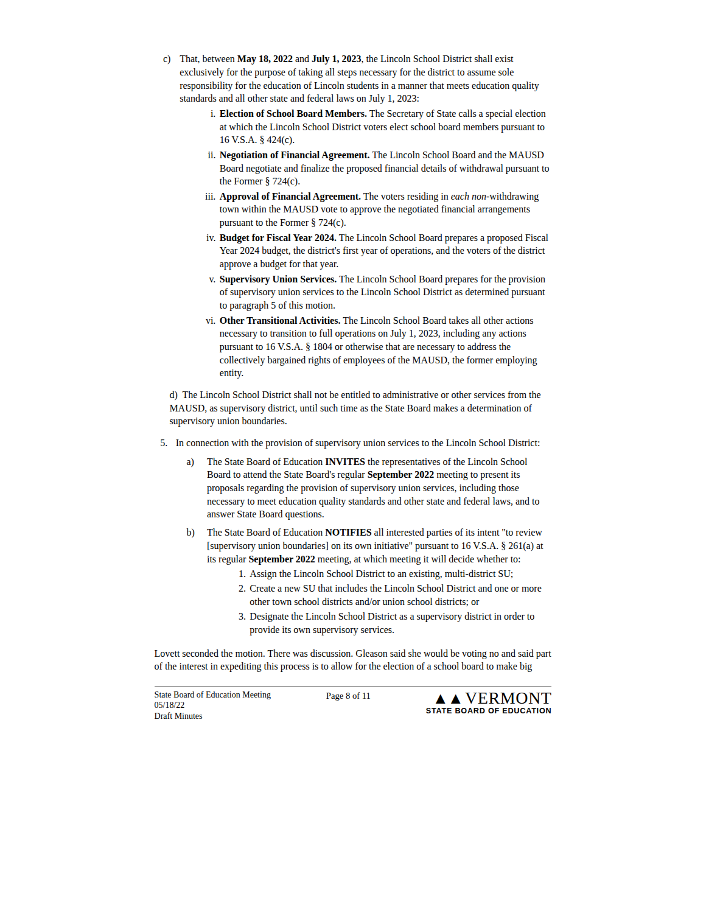c) That, between May 18, 2022 and July 1, 2023, the Lincoln School District shall exist exclusively for the purpose of taking all steps necessary for the district to assume sole responsibility for the education of Lincoln students in a manner that meets education quality standards and all other state and federal laws on July 1, 2023:
i. Election of School Board Members. The Secretary of State calls a special election at which the Lincoln School District voters elect school board members pursuant to 16 V.S.A. § 424(c).
ii. Negotiation of Financial Agreement. The Lincoln School Board and the MAUSD Board negotiate and finalize the proposed financial details of withdrawal pursuant to the Former § 724(c).
iii. Approval of Financial Agreement. The voters residing in each non-withdrawing town within the MAUSD vote to approve the negotiated financial arrangements pursuant to the Former § 724(c).
iv. Budget for Fiscal Year 2024. The Lincoln School Board prepares a proposed Fiscal Year 2024 budget, the district's first year of operations, and the voters of the district approve a budget for that year.
v. Supervisory Union Services. The Lincoln School Board prepares for the provision of supervisory union services to the Lincoln School District as determined pursuant to paragraph 5 of this motion.
vi. Other Transitional Activities. The Lincoln School Board takes all other actions necessary to transition to full operations on July 1, 2023, including any actions pursuant to 16 V.S.A. § 1804 or otherwise that are necessary to address the collectively bargained rights of employees of the MAUSD, the former employing entity.
d) The Lincoln School District shall not be entitled to administrative or other services from the MAUSD, as supervisory district, until such time as the State Board makes a determination of supervisory union boundaries.
5. In connection with the provision of supervisory union services to the Lincoln School District:
a) The State Board of Education INVITES the representatives of the Lincoln School Board to attend the State Board's regular September 2022 meeting to present its proposals regarding the provision of supervisory union services, including those necessary to meet education quality standards and other state and federal laws, and to answer State Board questions.
b) The State Board of Education NOTIFIES all interested parties of its intent "to review [supervisory union boundaries] on its own initiative" pursuant to 16 V.S.A. § 261(a) at its regular September 2022 meeting, at which meeting it will decide whether to:
1. Assign the Lincoln School District to an existing, multi-district SU;
2. Create a new SU that includes the Lincoln School District and one or more other town school districts and/or union school districts; or
3. Designate the Lincoln School District as a supervisory district in order to provide its own supervisory services.
Lovett seconded the motion. There was discussion. Gleason said she would be voting no and said part of the interest in expediting this process is to allow for the election of a school board to make big
State Board of Education Meeting
05/18/22
Draft Minutes
Page 8 of 11
▲▲ VERMONT
STATE BOARD OF EDUCATION